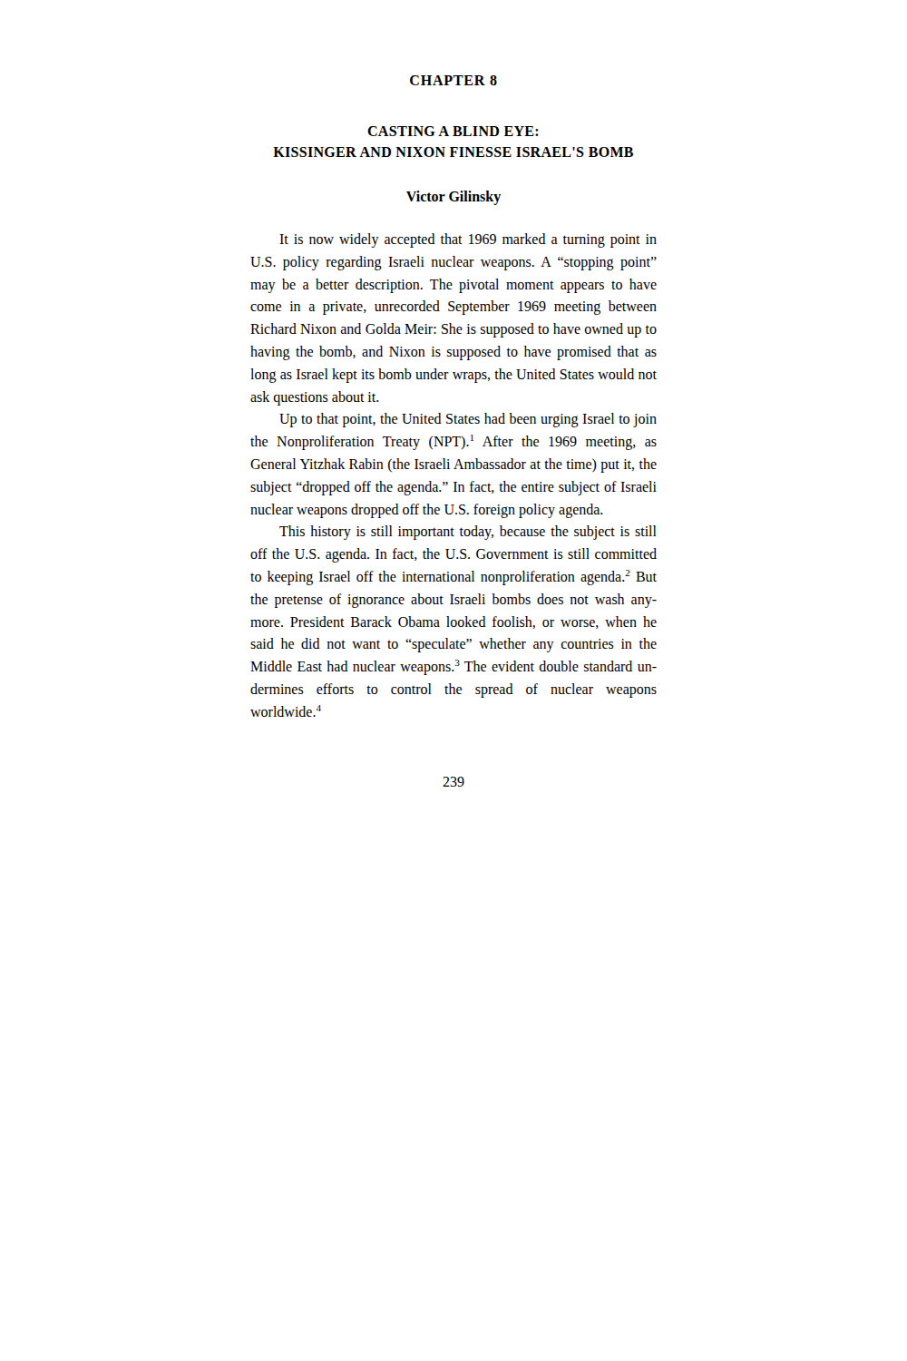Chapter 8
Casting a Blind Eye:
Kissinger and Nixon Finesse Israel's Bomb
Victor Gilinsky
It is now widely accepted that 1969 marked a turning point in U.S. policy regarding Israeli nuclear weapons. A “stopping point” may be a better description. The pivotal moment appears to have come in a private, unrecorded September 1969 meeting between Richard Nixon and Golda Meir: She is supposed to have owned up to having the bomb, and Nixon is supposed to have promised that as long as Israel kept its bomb under wraps, the United States would not ask questions about it.
Up to that point, the United States had been urging Israel to join the Nonproliferation Treaty (NPT).1 After the 1969 meeting, as General Yitzhak Rabin (the Israeli Ambassador at the time) put it, the subject “dropped off the agenda.” In fact, the entire subject of Israeli nuclear weapons dropped off the U.S. foreign policy agenda.
This history is still important today, because the subject is still off the U.S. agenda. In fact, the U.S. Government is still committed to keeping Israel off the international nonproliferation agenda.2 But the pretense of ignorance about Israeli bombs does not wash anymore. President Barack Obama looked foolish, or worse, when he said he did not want to “speculate” whether any countries in the Middle East had nuclear weapons.3 The evident double standard undermines efforts to control the spread of nuclear weapons worldwide.4
239